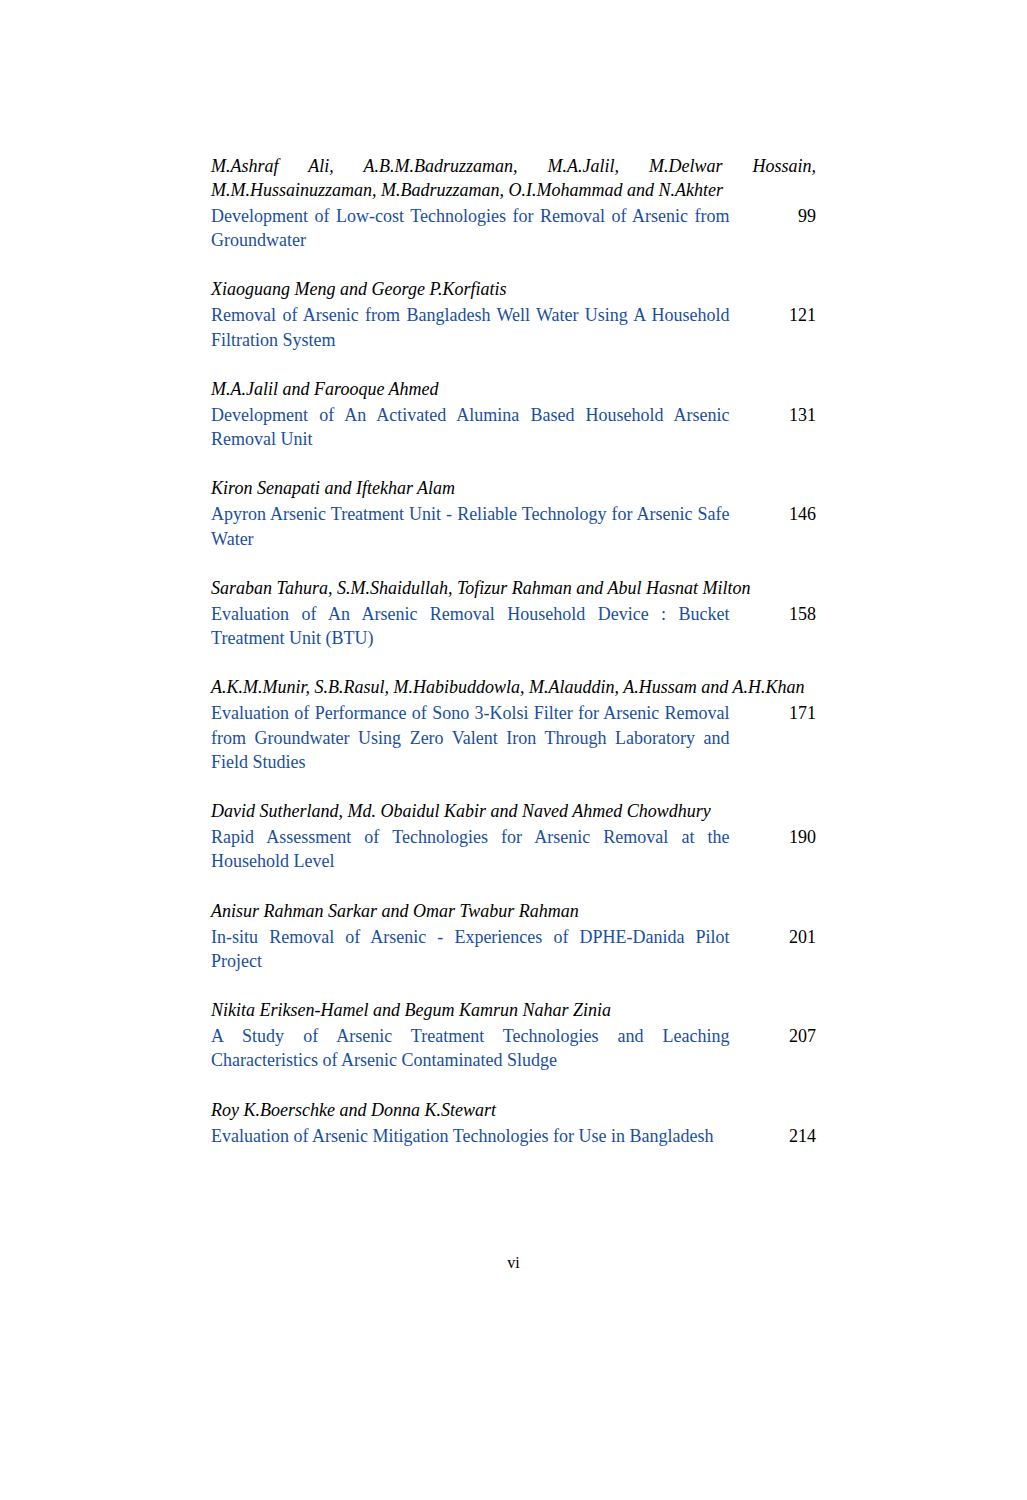M.Ashraf Ali, A.B.M.Badruzzaman, M.A.Jalil, M.Delwar Hossain, M.M.Hussainuzzaman, M.Badruzzaman, O.I.Mohammad and N.Akhter
Development of Low-cost Technologies for Removal of Arsenic from Groundwater
99
Xiaoguang Meng and George P.Korfiatis
Removal of Arsenic from Bangladesh Well Water Using A Household Filtration System
121
M.A.Jalil and Farooque Ahmed
Development of An Activated Alumina Based Household Arsenic Removal Unit
131
Kiron Senapati and Iftekhar Alam
Apyron Arsenic Treatment Unit - Reliable Technology for Arsenic Safe Water
146
Saraban Tahura, S.M.Shaidullah, Tofizur Rahman and Abul Hasnat Milton
Evaluation of An Arsenic Removal Household Device : Bucket Treatment Unit (BTU)
158
A.K.M.Munir, S.B.Rasul, M.Habibuddowla, M.Alauddin, A.Hussam and A.H.Khan
Evaluation of Performance of Sono 3-Kolsi Filter for Arsenic Removal from Groundwater Using Zero Valent Iron Through Laboratory and Field Studies
171
David Sutherland, Md. Obaidul Kabir and Naved Ahmed Chowdhury
Rapid Assessment of Technologies for Arsenic Removal at the Household Level
190
Anisur Rahman Sarkar and Omar Twabur Rahman
In-situ Removal of Arsenic - Experiences of DPHE-Danida Pilot Project
201
Nikita Eriksen-Hamel and Begum Kamrun Nahar Zinia
A Study of Arsenic Treatment Technologies and Leaching Characteristics of Arsenic Contaminated Sludge
207
Roy K.Boerschke and Donna K.Stewart
Evaluation of Arsenic Mitigation Technologies for Use in Bangladesh
214
vi